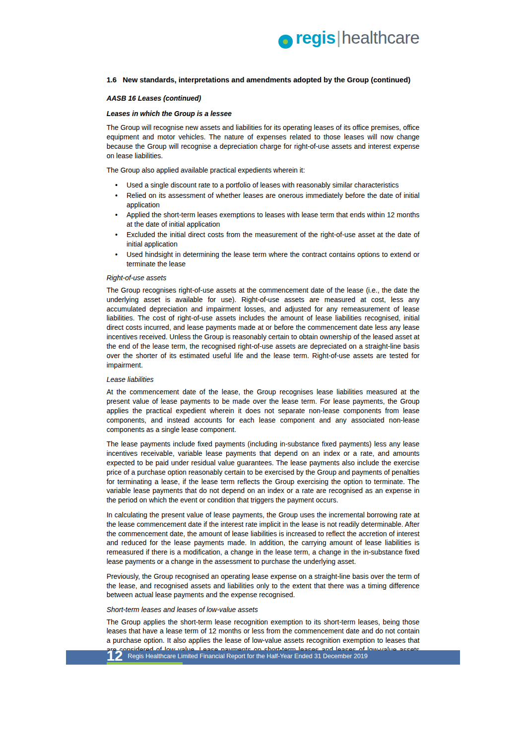regis|healthcare
1.6 New standards, interpretations and amendments adopted by the Group (continued)
AASB 16 Leases (continued)
Leases in which the Group is a lessee
The Group will recognise new assets and liabilities for its operating leases of its office premises, office equipment and motor vehicles. The nature of expenses related to those leases will now change because the Group will recognise a depreciation charge for right-of-use assets and interest expense on lease liabilities.
The Group also applied available practical expedients wherein it:
Used a single discount rate to a portfolio of leases with reasonably similar characteristics
Relied on its assessment of whether leases are onerous immediately before the date of initial application
Applied the short-term leases exemptions to leases with lease term that ends within 12 months at the date of initial application
Excluded the initial direct costs from the measurement of the right-of-use asset at the date of initial application
Used hindsight in determining the lease term where the contract contains options to extend or terminate the lease
Right-of-use assets
The Group recognises right-of-use assets at the commencement date of the lease (i.e., the date the underlying asset is available for use). Right-of-use assets are measured at cost, less any accumulated depreciation and impairment losses, and adjusted for any remeasurement of lease liabilities. The cost of right-of-use assets includes the amount of lease liabilities recognised, initial direct costs incurred, and lease payments made at or before the commencement date less any lease incentives received. Unless the Group is reasonably certain to obtain ownership of the leased asset at the end of the lease term, the recognised right-of-use assets are depreciated on a straight-line basis over the shorter of its estimated useful life and the lease term. Right-of-use assets are tested for impairment.
Lease liabilities
At the commencement date of the lease, the Group recognises lease liabilities measured at the present value of lease payments to be made over the lease term. For lease payments, the Group applies the practical expedient wherein it does not separate non-lease components from lease components, and instead accounts for each lease component and any associated non-lease components as a single lease component.
The lease payments include fixed payments (including in-substance fixed payments) less any lease incentives receivable, variable lease payments that depend on an index or a rate, and amounts expected to be paid under residual value guarantees. The lease payments also include the exercise price of a purchase option reasonably certain to be exercised by the Group and payments of penalties for terminating a lease, if the lease term reflects the Group exercising the option to terminate. The variable lease payments that do not depend on an index or a rate are recognised as an expense in the period on which the event or condition that triggers the payment occurs.
In calculating the present value of lease payments, the Group uses the incremental borrowing rate at the lease commencement date if the interest rate implicit in the lease is not readily determinable. After the commencement date, the amount of lease liabilities is increased to reflect the accretion of interest and reduced for the lease payments made. In addition, the carrying amount of lease liabilities is remeasured if there is a modification, a change in the lease term, a change in the in-substance fixed lease payments or a change in the assessment to purchase the underlying asset.
Previously, the Group recognised an operating lease expense on a straight-line basis over the term of the lease, and recognised assets and liabilities only to the extent that there was a timing difference between actual lease payments and the expense recognised.
Short-term leases and leases of low-value assets
The Group applies the short-term lease recognition exemption to its short-term leases, being those leases that have a lease term of 12 months or less from the commencement date and do not contain a purchase option. It also applies the lease of low-value assets recognition exemption to leases that are considered of low value. Lease payments on short-term leases and leases of low-value assets are recognised as expense on a straight-line basis over the lease term.
12 Regis Healthcare Limited Financial Report for the Half-Year Ended 31 December 2019